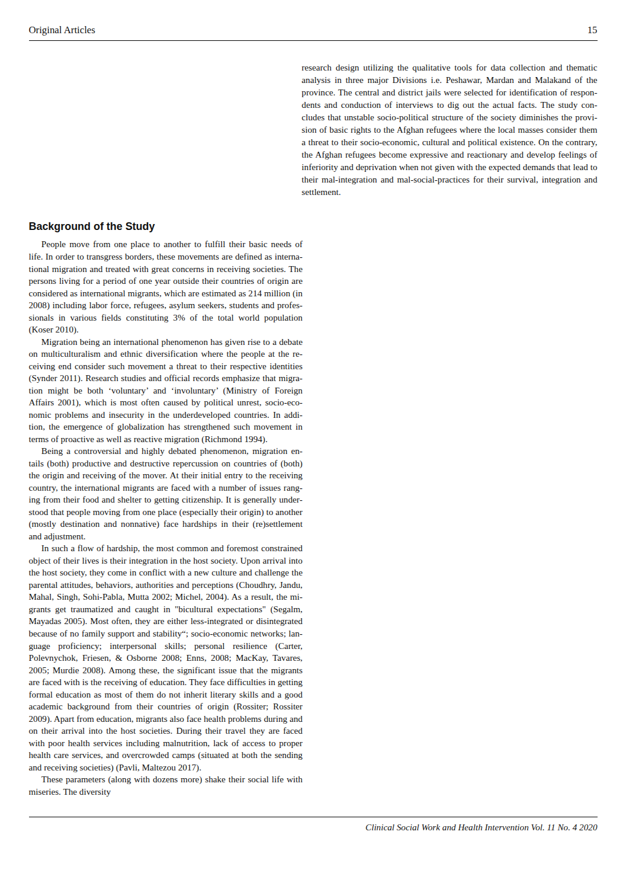Original Articles 15
research design utilizing the qualitative tools for data collection and thematic analysis in three major Divisions i.e. Peshawar, Mardan and Malakand of the province. The central and district jails were selected for identification of respondents and conduction of interviews to dig out the actual facts. The study concludes that unstable socio-political structure of the society diminishes the provision of basic rights to the Afghan refugees where the local masses consider them a threat to their socio-economic, cultural and political existence. On the contrary, the Afghan refugees become expressive and reactionary and develop feelings of inferiority and deprivation when not given with the expected demands that lead to their mal-integration and mal-social-practices for their survival, integration and settlement.
Background of the Study
People move from one place to another to fulfill their basic needs of life. In order to transgress borders, these movements are defined as international migration and treated with great concerns in receiving societies. The persons living for a period of one year outside their countries of origin are considered as international migrants, which are estimated as 214 million (in 2008) including labor force, refugees, asylum seekers, students and professionals in various fields constituting 3% of the total world population (Koser 2010).
Migration being an international phenomenon has given rise to a debate on multiculturalism and ethnic diversification where the people at the receiving end consider such movement a threat to their respective identities (Synder 2011). Research studies and official records emphasize that migration might be both ‘voluntary’ and ‘involuntary’ (Ministry of Foreign Affairs 2001), which is most often caused by political unrest, socio-economic problems and insecurity in the underdeveloped countries. In addition, the emergence of globalization has strengthened such movement in terms of proactive as well as reactive migration (Richmond 1994).
Being a controversial and highly debated phenomenon, migration entails (both) productive and destructive repercussion on countries of (both) the origin and receiving of the mover. At their initial entry to the receiving country, the international migrants are faced with a number of issues ranging from their food and shelter to getting citizenship. It is generally understood that people moving from one place (especially their origin) to another (mostly destination and nonnative) face hardships in their (re)settlement and adjustment.
In such a flow of hardship, the most common and foremost constrained object of their lives is their integration in the host society. Upon arrival into the host society, they come in conflict with a new culture and challenge the parental attitudes, behaviors, authorities and perceptions (Choudhry, Jandu, Mahal, Singh, Sohi-Pabla, Mutta 2002; Michel, 2004). As a result, the migrants get traumatized and caught in "bicultural expectations" (Segalm, Mayadas 2005). Most often, they are either less-integrated or disintegrated because of no family support and stability“; socio-economic networks; language proficiency; interpersonal skills; personal resilience (Carter, Polevnychok, Friesen, & Osborne 2008; Enns, 2008; MacKay, Tavares, 2005; Murdie 2008). Among these, the significant issue that the migrants are faced with is the receiving of education. They face difficulties in getting formal education as most of them do not inherit literary skills and a good academic background from their countries of origin (Rossiter; Rossiter 2009). Apart from education, migrants also face health problems during and on their arrival into the host societies. During their travel they are faced with poor health services including malnutrition, lack of access to proper health care services, and overcrowded camps (situated at both the sending and receiving societies) (Pavli, Maltezou 2017).
These parameters (along with dozens more) shake their social life with miseries. The diversity
Clinical Social Work and Health Intervention Vol. 11 No. 4 2020